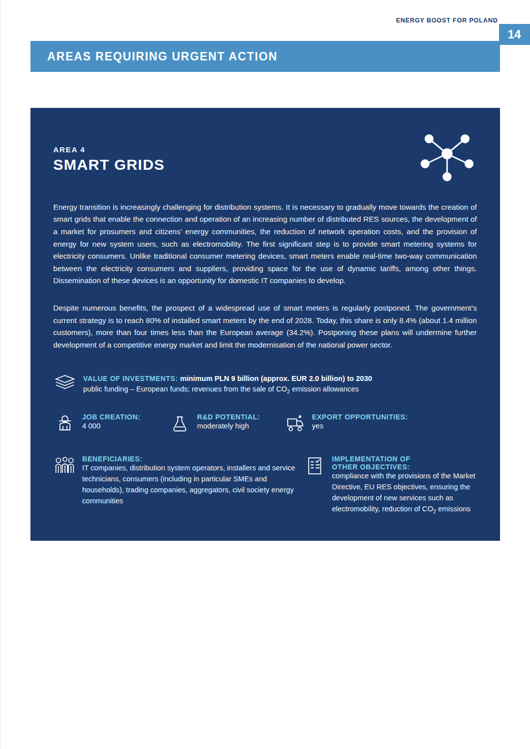Energy boost for Poland
14
Areas requiring urgent action
Area 4
Smart grids
Energy transition is increasingly challenging for distribution systems. It is necessary to gradually move towards the creation of smart grids that enable the connection and operation of an increasing number of distributed RES sources, the development of a market for prosumers and citizens’ energy communities, the reduction of network operation costs, and the provision of energy for new system users, such as electromobility. The first significant step is to provide smart metering systems for electricity consumers. Unlike traditional consumer metering devices, smart meters enable real-time two-way communication between the electricity consumers and suppliers, providing space for the use of dynamic tariffs, among other things. Dissemination of these devices is an opportunity for domestic IT companies to develop.
Despite numerous benefits, the prospect of a widespread use of smart meters is regularly postponed. The government’s current strategy is to reach 80% of installed smart meters by the end of 2028. Today, this share is only 8.4% (about 1.4 million customers), more than four times less than the European average (34.2%). Postponing these plans will undermine further development of a competitive energy market and limit the modernisation of the national power sector.
Value of investments: minimum PLN 9 billion (approx. EUR 2.0 billion) to 2030
public funding – European funds; revenues from the sale of CO2 emission allowances
Job creation:
4 000
R&D potential:
moderately high
Export opportunities:
yes
Beneficiaries:
IT companies, distribution system operators, installers and service technicians, consumers (including in particular SMEs and households), trading companies, aggregators, civil society energy communities
Implementation of
other objectives:
compliance with the provisions of the Market Directive, EU RES objectives, ensuring the development of new services such as electromobility, reduction of CO2 emissions